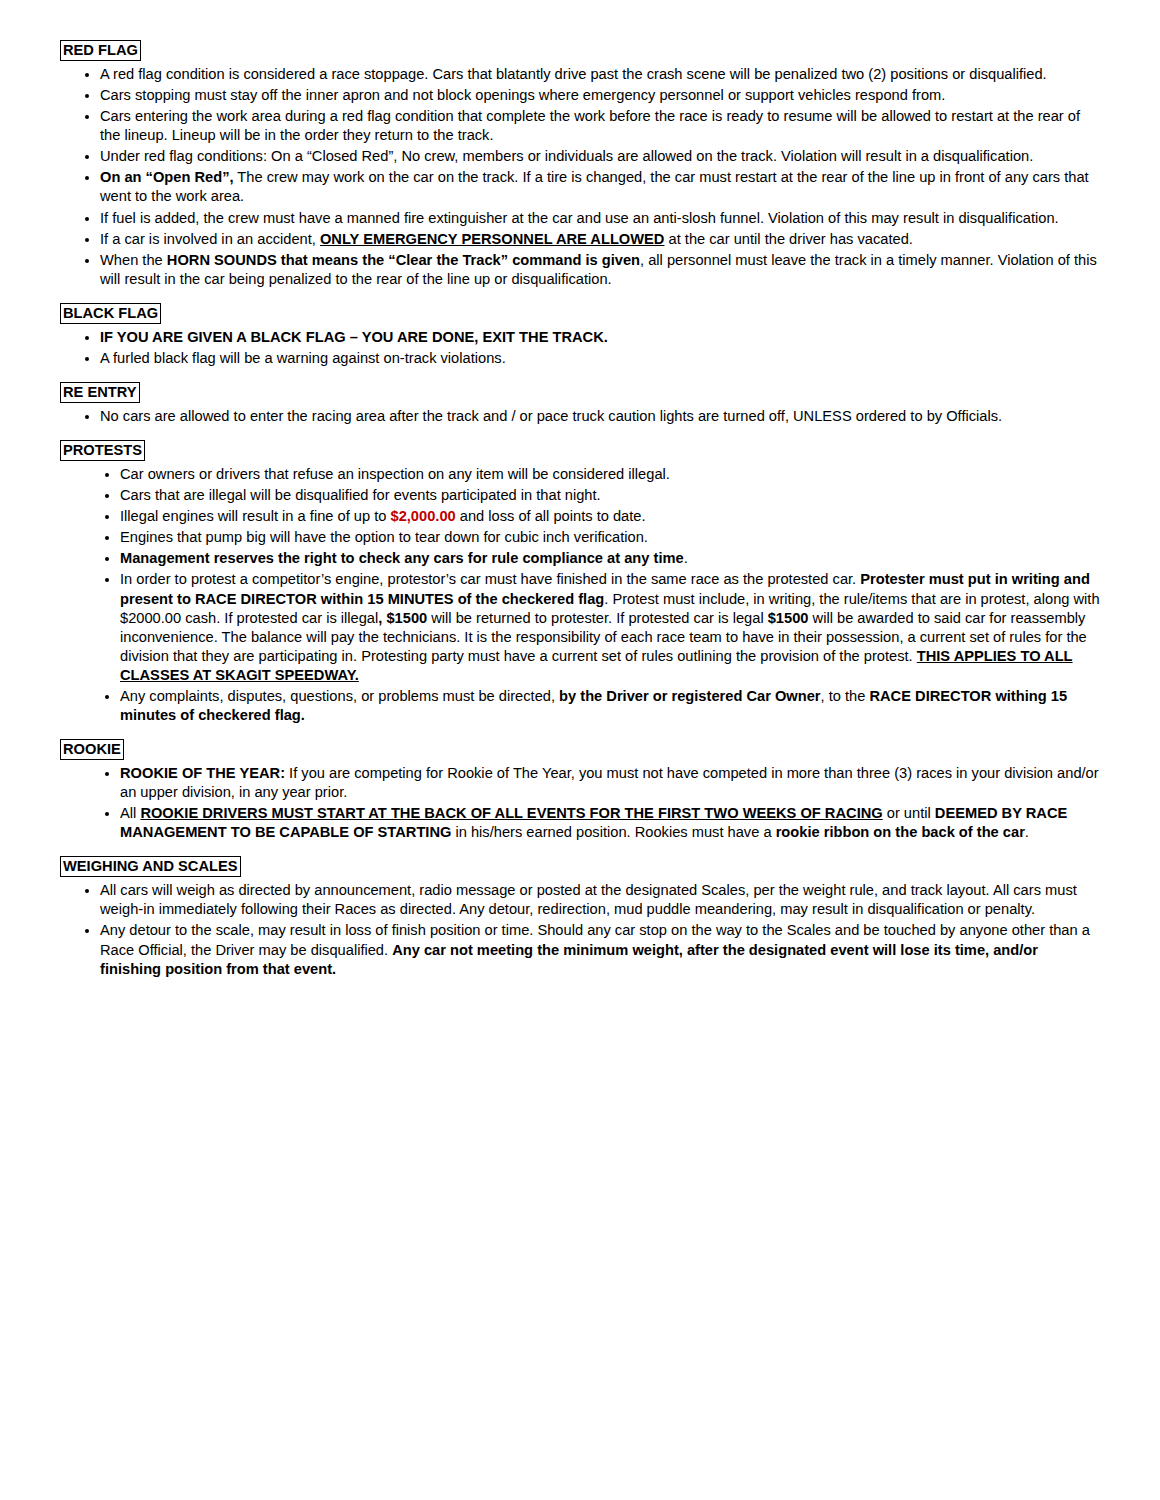RED FLAG
A red flag condition is considered a race stoppage. Cars that blatantly drive past the crash scene will be penalized two (2) positions or disqualified.
Cars stopping must stay off the inner apron and not block openings where emergency personnel or support vehicles respond from.
Cars entering the work area during a red flag condition that complete the work before the race is ready to resume will be allowed to restart at the rear of the lineup. Lineup will be in the order they return to the track.
Under red flag conditions: On a “Closed Red”, No crew, members or individuals are allowed on the track. Violation will result in a disqualification.
On an “Open Red”, The crew may work on the car on the track. If a tire is changed, the car must restart at the rear of the line up in front of any cars that went to the work area.
If fuel is added, the crew must have a manned fire extinguisher at the car and use an anti-slosh funnel. Violation of this may result in disqualification.
If a car is involved in an accident, ONLY EMERGENCY PERSONNEL ARE ALLOWED at the car until the driver has vacated.
When the HORN SOUNDS that means the “Clear the Track” command is given, all personnel must leave the track in a timely manner. Violation of this will result in the car being penalized to the rear of the line up or disqualification.
BLACK FLAG
IF YOU ARE GIVEN A BLACK FLAG – YOU ARE DONE, EXIT THE TRACK.
A furled black flag will be a warning against on-track violations.
RE ENTRY
No cars are allowed to enter the racing area after the track and / or pace truck caution lights are turned off, UNLESS ordered to by Officials.
PROTESTS
Car owners or drivers that refuse an inspection on any item will be considered illegal.
Cars that are illegal will be disqualified for events participated in that night.
Illegal engines will result in a fine of up to $2,000.00 and loss of all points to date.
Engines that pump big will have the option to tear down for cubic inch verification.
Management reserves the right to check any cars for rule compliance at any time.
In order to protest a competitor’s engine, protestor’s car must have finished in the same race as the protested car. Protester must put in writing and present to RACE DIRECTOR within 15 MINUTES of the checkered flag. Protest must include, in writing, the rule/items that are in protest, along with $2000.00 cash. If protested car is illegal, $1500 will be returned to protester. If protested car is legal $1500 will be awarded to said car for reassembly inconvenience. The balance will pay the technicians. It is the responsibility of each race team to have in their possession, a current set of rules for the division that they are participating in. Protesting party must have a current set of rules outlining the provision of the protest. THIS APPLIES TO ALL CLASSES AT SKAGIT SPEEDWAY.
Any complaints, disputes, questions, or problems must be directed, by the Driver or registered Car Owner, to the RACE DIRECTOR withing 15 minutes of checkered flag.
ROOKIE
ROOKIE OF THE YEAR: If you are competing for Rookie of The Year, you must not have competed in more than three (3) races in your division and/or an upper division, in any year prior.
All ROOKIE DRIVERS MUST START AT THE BACK OF ALL EVENTS FOR THE FIRST TWO WEEKS OF RACING or until DEEMED BY RACE MANAGEMENT TO BE CAPABLE OF STARTING in his/hers earned position. Rookies must have a rookie ribbon on the back of the car.
WEIGHING AND SCALES
All cars will weigh as directed by announcement, radio message or posted at the designated Scales, per the weight rule, and track layout. All cars must weigh-in immediately following their Races as directed. Any detour, redirection, mud puddle meandering, may result in disqualification or penalty.
Any detour to the scale, may result in loss of finish position or time. Should any car stop on the way to the Scales and be touched by anyone other than a Race Official, the Driver may be disqualified. Any car not meeting the minimum weight, after the designated event will lose its time, and/or finishing position from that event.